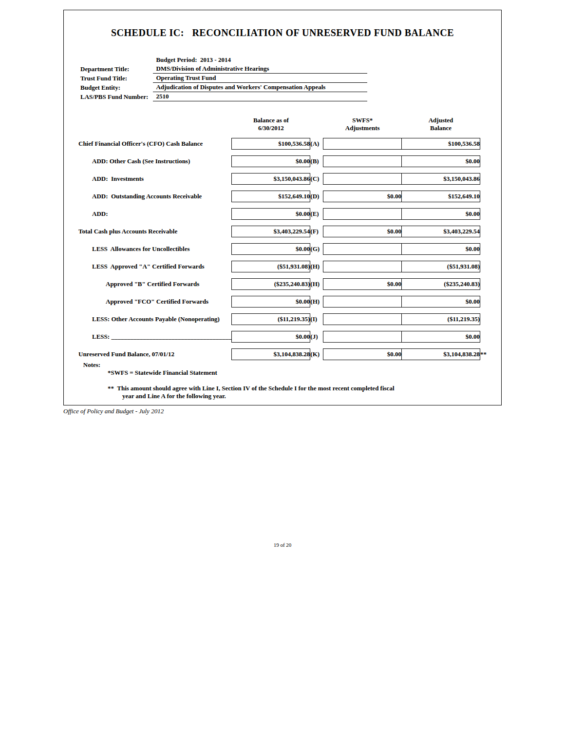SCHEDULE IC: RECONCILIATION OF UNRESERVED FUND BALANCE
| | Budget Period: 2013 - 2014 |
| Department Title: | DMS/Division of Administrative Hearings |
| Trust Fund Title: | Operating Trust Fund |
| Budget Entity: | Adjudication of Disputes and Workers' Compensation Appeals |
| LAS/PBS Fund Number: | 2510 |
| | Balance as of 6/30/2012 | | SWFS* Adjustments | Adjusted Balance | |
| --- | --- | --- | --- | --- | --- |
| Chief Financial Officer's (CFO) Cash Balance | $100,536.58 | (A) | | $100,536.58 | |
| ADD: Other Cash (See Instructions) | $0.00 | (B) | | $0.00 | |
| ADD: Investments | $3,150,043.86 | (C) | | $3,150,043.86 | |
| ADD: Outstanding Accounts Receivable | $152,649.10 | (D) | $0.00 | $152,649.10 | |
| ADD: | $0.00 | (E) | | $0.00 | |
| Total Cash plus Accounts Receivable | $3,403,229.54 | (F) | $0.00 | $3,403,229.54 | |
| LESS Allowances for Uncollectibles | $0.00 | (G) | | $0.00 | |
| LESS Approved "A" Certified Forwards | ($51,931.08) | (H) | | ($51,931.08) | |
| Approved "B" Certified Forwards | ($235,240.83) | (H) | $0.00 | ($235,240.83) | |
| Approved "FCO" Certified Forwards | $0.00 | (H) | | $0.00 | |
| LESS: Other Accounts Payable (Nonoperating) | ($11,219.35) | (I) | | ($11,219.35) | |
| LESS: ______________________________________ | $0.00 | (J) | | $0.00 | |
| Unreserved Fund Balance, 07/01/12 | $3,104,838.28 | (K) | $0.00 | $3,104,838.28 | ** |
Notes:
*SWFS = Statewide Financial Statement
** This amount should agree with Line I, Section IV of the Schedule I for the most recent completed fiscal
year and Line A for the following year.
Office of Policy and Budget - July 2012
19 of 20